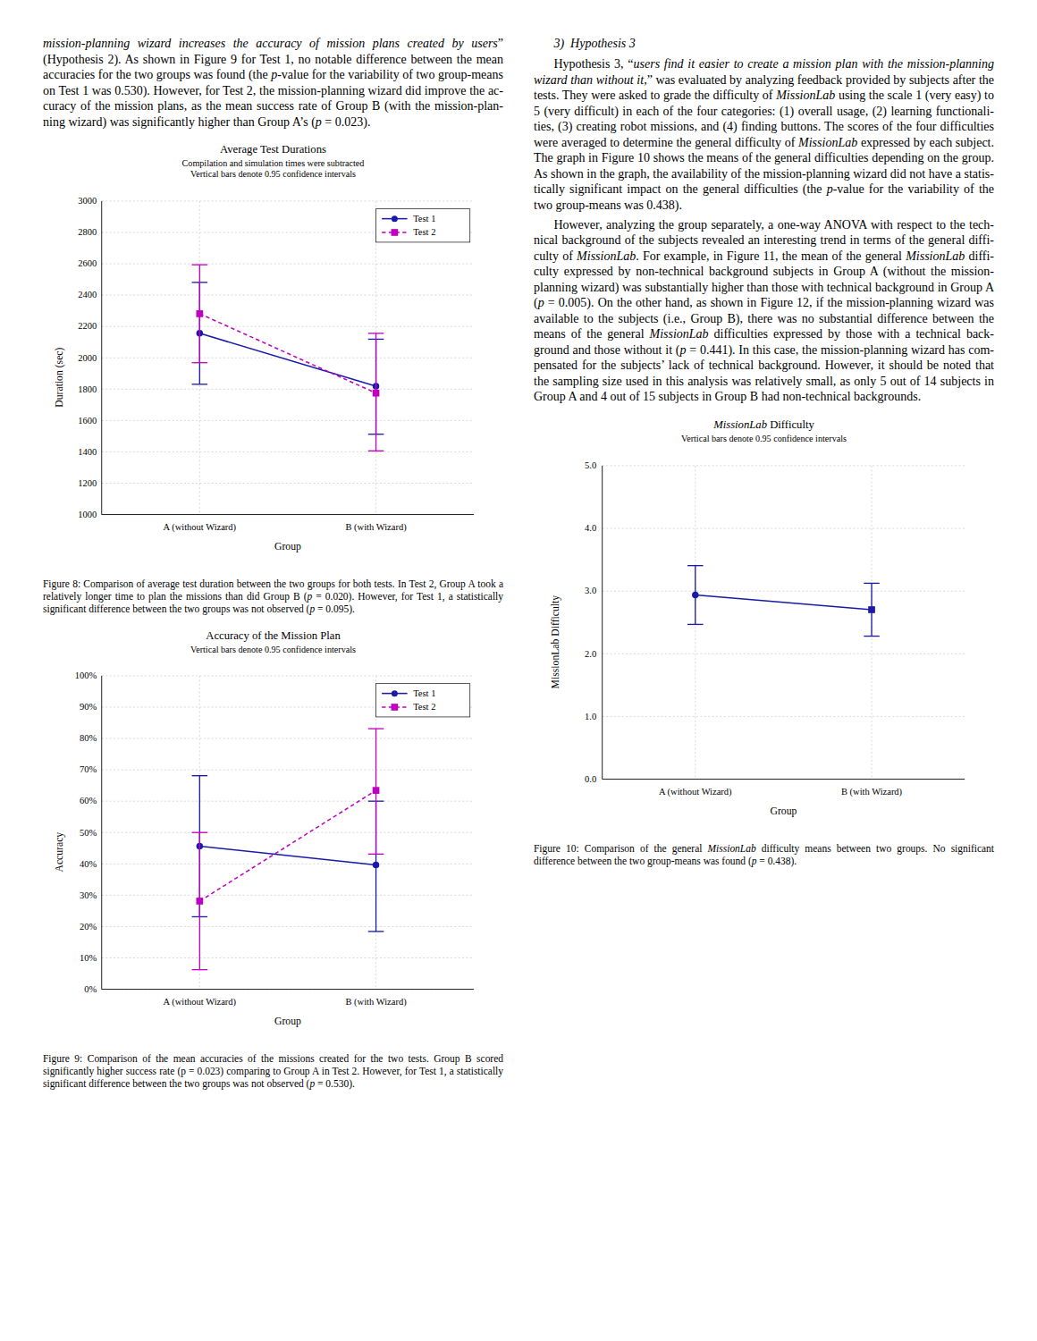mission-planning wizard increases the accuracy of mission plans created by users” (Hypothesis 2). As shown in Figure 9 for Test 1, no notable difference between the mean accuracies for the two groups was found (the p-value for the variability of two group-means on Test 1 was 0.530). However, for Test 2, the mission-planning wizard did improve the accuracy of the mission plans, as the mean success rate of Group B (with the mission-planning wizard) was significantly higher than Group A’s (p = 0.023).
Average Test Durations
Compilation and simulation times were subtracted
Vertical bars denote 0.95 confidence intervals
1000 1200 1400 1600 1800 2000 2200 2400 2600 2800 3000 Duration (sec) A (without Wizard) B (with Wizard) Group Test 1 Test 2
Figure 8: Comparison of average test duration between the two groups for both tests. In Test 2, Group A took a relatively longer time to plan the missions than did Group B (p = 0.020). However, for Test 1, a statistically significant difference between the two groups was not observed (p = 0.095).
Accuracy of the Mission Plan
Vertical bars denote 0.95 confidence intervals
0% 10% 20% 30% 40% 50% 60% 70% 80% 90% 100% Accuracy A (without Wizard) B (with Wizard) Group Test 1 Test 2
Figure 9: Comparison of the mean accuracies of the missions created for the two tests. Group B scored significantly higher success rate (p = 0.023) comparing to Group A in Test 2. However, for Test 1, a statistically significant difference between the two groups was not observed (p = 0.530).
3) Hypothesis 3
Hypothesis 3, “users find it easier to create a mission plan with the mission-planning wizard than without it,” was evaluated by analyzing feedback provided by subjects after the tests. They were asked to grade the difficulty of MissionLab using the scale 1 (very easy) to 5 (very difficult) in each of the four categories: (1) overall usage, (2) learning functionalities, (3) creating robot missions, and (4) finding buttons. The scores of the four difficulties were averaged to determine the general difficulty of MissionLab expressed by each subject. The graph in Figure 10 shows the means of the general difficulties depending on the group. As shown in the graph, the availability of the mission-planning wizard did not have a statistically significant impact on the general difficulties (the p-value for the variability of the two group-means was 0.438).
However, analyzing the group separately, a one-way ANOVA with respect to the technical background of the subjects revealed an interesting trend in terms of the general difficulty of MissionLab. For example, in Figure 11, the mean of the general MissionLab difficulty expressed by non-technical background subjects in Group A (without the mission-planning wizard) was substantially higher than those with technical background in Group A (p = 0.005). On the other hand, as shown in Figure 12, if the mission-planning wizard was available to the subjects (i.e., Group B), there was no substantial difference between the means of the general MissionLab difficulties expressed by those with a technical background and those without it (p = 0.441). In this case, the mission-planning wizard has compensated for the subjects’ lack of technical background. However, it should be noted that the sampling size used in this analysis was relatively small, as only 5 out of 14 subjects in Group A and 4 out of 15 subjects in Group B had non-technical backgrounds.
MissionLab Difficulty
Vertical bars denote 0.95 confidence intervals
0.0 1.0 2.0 3.0 4.0 5.0 MissionLab Difficulty A (without Wizard) B (with Wizard) Group
Figure 10: Comparison of the general MissionLab difficulty means between two groups. No significant difference between the two group-means was found (p = 0.438).